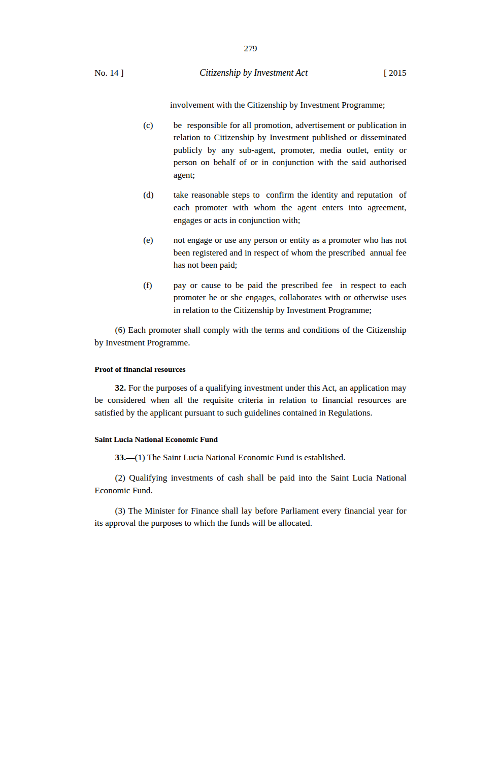279
No. 14 ] Citizenship by Investment Act [ 2015
involvement with the Citizenship by Investment Programme;
(c) be responsible for all promotion, advertisement or publication in relation to Citizenship by Investment published or disseminated publicly by any sub-agent, promoter, media outlet, entity or person on behalf of or in conjunction with the said authorised agent;
(d) take reasonable steps to confirm the identity and reputation of each promoter with whom the agent enters into agreement, engages or acts in conjunction with;
(e) not engage or use any person or entity as a promoter who has not been registered and in respect of whom the prescribed annual fee has not been paid;
(f) pay or cause to be paid the prescribed fee in respect to each promoter he or she engages, collaborates with or otherwise uses in relation to the Citizenship by Investment Programme;
(6) Each promoter shall comply with the terms and conditions of the Citizenship by Investment Programme.
Proof of financial resources
32. For the purposes of a qualifying investment under this Act, an application may be considered when all the requisite criteria in relation to financial resources are satisfied by the applicant pursuant to such guidelines contained in Regulations.
Saint Lucia National Economic Fund
33.—(1) The Saint Lucia National Economic Fund is established.
(2) Qualifying investments of cash shall be paid into the Saint Lucia National Economic Fund.
(3) The Minister for Finance shall lay before Parliament every financial year for its approval the purposes to which the funds will be allocated.